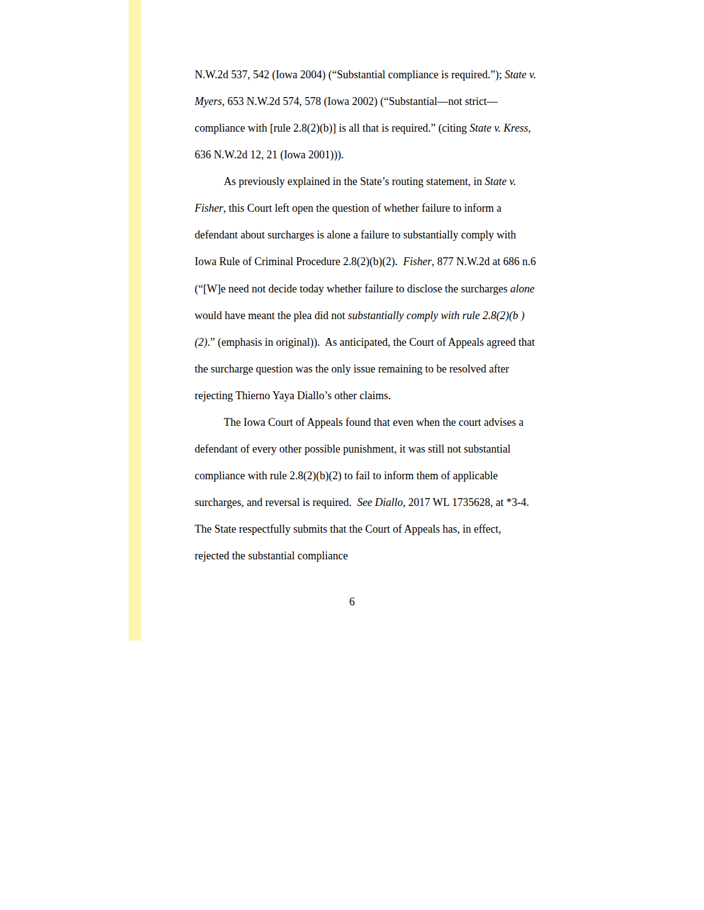N.W.2d 537, 542 (Iowa 2004) (“Substantial compliance is required.”); State v. Myers, 653 N.W.2d 574, 578 (Iowa 2002) (“Substantial—not strict—compliance with [rule 2.8(2)(b)] is all that is required.” (citing State v. Kress, 636 N.W.2d 12, 21 (Iowa 2001))).
As previously explained in the State’s routing statement, in State v. Fisher, this Court left open the question of whether failure to inform a defendant about surcharges is alone a failure to substantially comply with Iowa Rule of Criminal Procedure 2.8(2)(b)(2). Fisher, 877 N.W.2d at 686 n.6 (“[W]e need not decide today whether failure to disclose the surcharges alone would have meant the plea did not substantially comply with rule 2.8(2)(b )(2).” (emphasis in original)). As anticipated, the Court of Appeals agreed that the surcharge question was the only issue remaining to be resolved after rejecting Thierno Yaya Diallo’s other claims.
The Iowa Court of Appeals found that even when the court advises a defendant of every other possible punishment, it was still not substantial compliance with rule 2.8(2)(b)(2) to fail to inform them of applicable surcharges, and reversal is required. See Diallo, 2017 WL 1735628, at *3-4. The State respectfully submits that the Court of Appeals has, in effect, rejected the substantial compliance
6